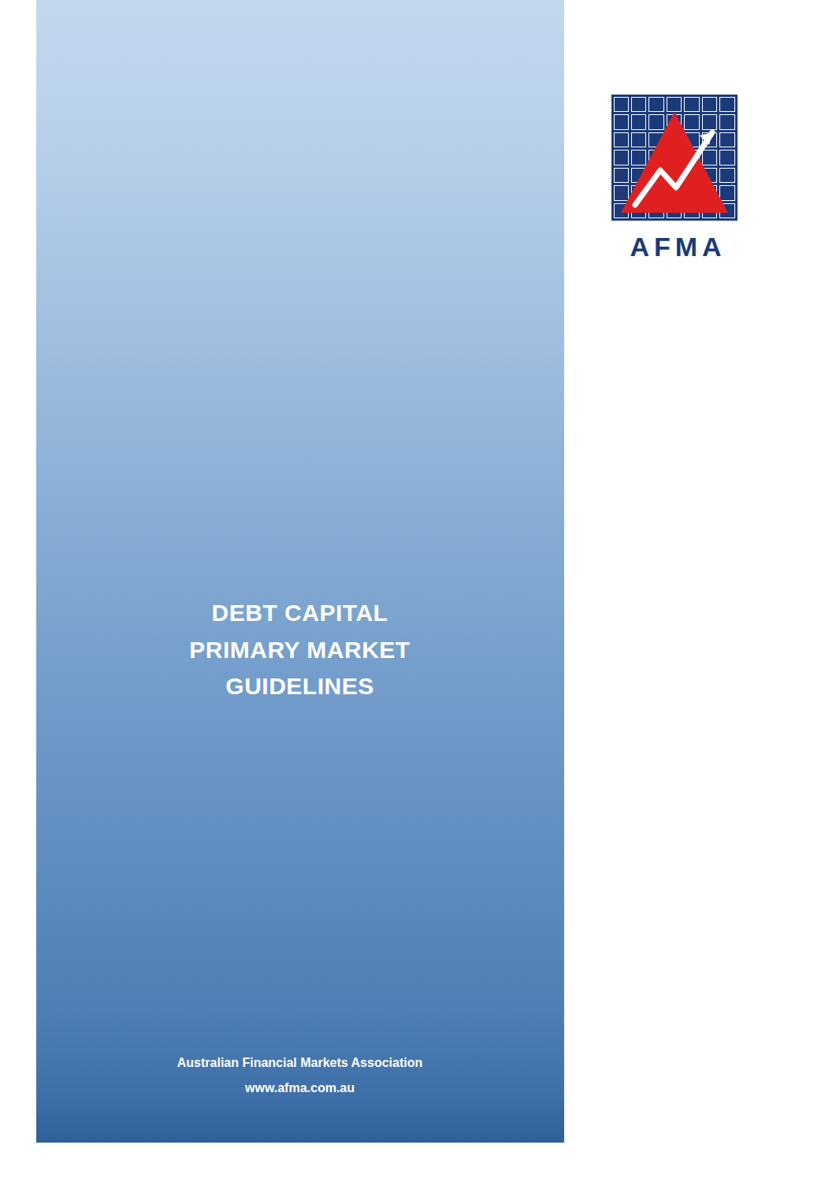AFMA
DEBT CAPITAL
PRIMARY MARKET
GUIDELINES
Australian Financial Markets Association
www.afma.com.au